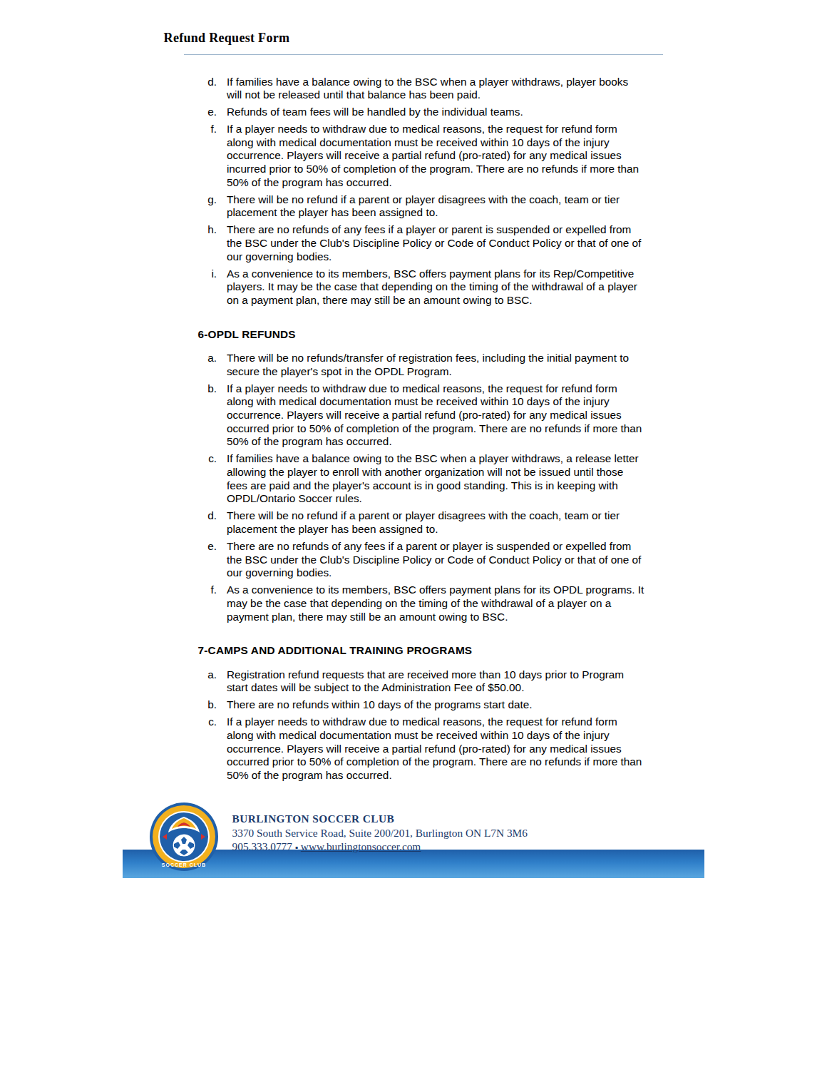Refund Request Form
If families have a balance owing to the BSC when a player withdraws, player books will not be released until that balance has been paid.
Refunds of team fees will be handled by the individual teams.
If a player needs to withdraw due to medical reasons, the request for refund form along with medical documentation must be received within 10 days of the injury occurrence. Players will receive a partial refund (pro-rated) for any medical issues incurred prior to 50% of completion of the program. There are no refunds if more than 50% of the program has occurred.
There will be no refund if a parent or player disagrees with the coach, team or tier placement the player has been assigned to.
There are no refunds of any fees if a player or parent is suspended or expelled from the BSC under the Club's Discipline Policy or Code of Conduct Policy or that of one of our governing bodies.
As a convenience to its members, BSC offers payment plans for its Rep/Competitive players. It may be the case that depending on the timing of the withdrawal of a player on a payment plan, there may still be an amount owing to BSC.
6-OPDL REFUNDS
There will be no refunds/transfer of registration fees, including the initial payment to secure the player's spot in the OPDL Program.
If a player needs to withdraw due to medical reasons, the request for refund form along with medical documentation must be received within 10 days of the injury occurrence. Players will receive a partial refund (pro-rated) for any medical issues occurred prior to 50% of completion of the program. There are no refunds if more than 50% of the program has occurred.
If families have a balance owing to the BSC when a player withdraws, a release letter allowing the player to enroll with another organization will not be issued until those fees are paid and the player's account is in good standing. This is in keeping with OPDL/Ontario Soccer rules.
There will be no refund if a parent or player disagrees with the coach, team or tier placement the player has been assigned to.
There are no refunds of any fees if a parent or player is suspended or expelled from the BSC under the Club's Discipline Policy or Code of Conduct Policy or that of one of our governing bodies.
As a convenience to its members, BSC offers payment plans for its OPDL programs. It may be the case that depending on the timing of the withdrawal of a player on a payment plan, there may still be an amount owing to BSC.
7-CAMPS AND ADDITIONAL TRAINING PROGRAMS
Registration refund requests that are received more than 10 days prior to Program start dates will be subject to the Administration Fee of $50.00.
There are no refunds within 10 days of the programs start date.
If a player needs to withdraw due to medical reasons, the request for refund form along with medical documentation must be received within 10 days of the injury occurrence. Players will receive a partial refund (pro-rated) for any medical issues occurred prior to 50% of completion of the program. There are no refunds if more than 50% of the program has occurred.
SOCCER CLUB
BURLINGTON SOCCER CLUB
3370 South Service Road, Suite 200/201, Burlington ON L7N 3M6
905.333.0777 ▪ www.burlingtonsoccer.com